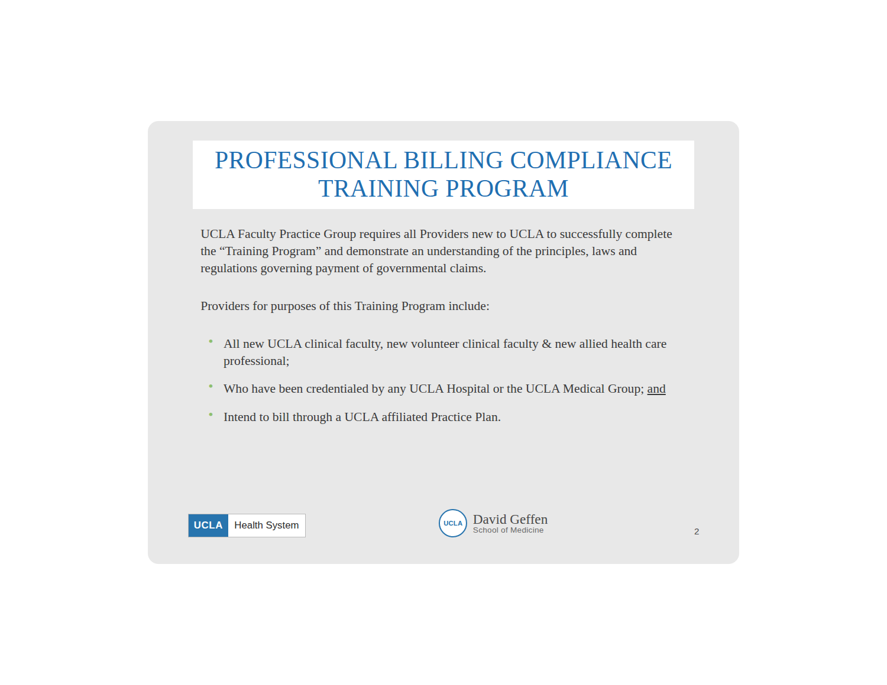PROFESSIONAL BILLING COMPLIANCE TRAINING PROGRAM
UCLA Faculty Practice Group requires all Providers new to UCLA to successfully complete the “Training Program” and demonstrate an understanding of the principles, laws and regulations governing payment of governmental claims.
Providers for purposes of this Training Program include:
All new UCLA clinical faculty, new volunteer clinical faculty & new allied health care professional;
Who have been credentialed by any UCLA Hospital or the UCLA Medical Group; and
Intend to bill through a UCLA affiliated Practice Plan.
UCLA Health System
UCLA
David Geffen
School of Medicine
2